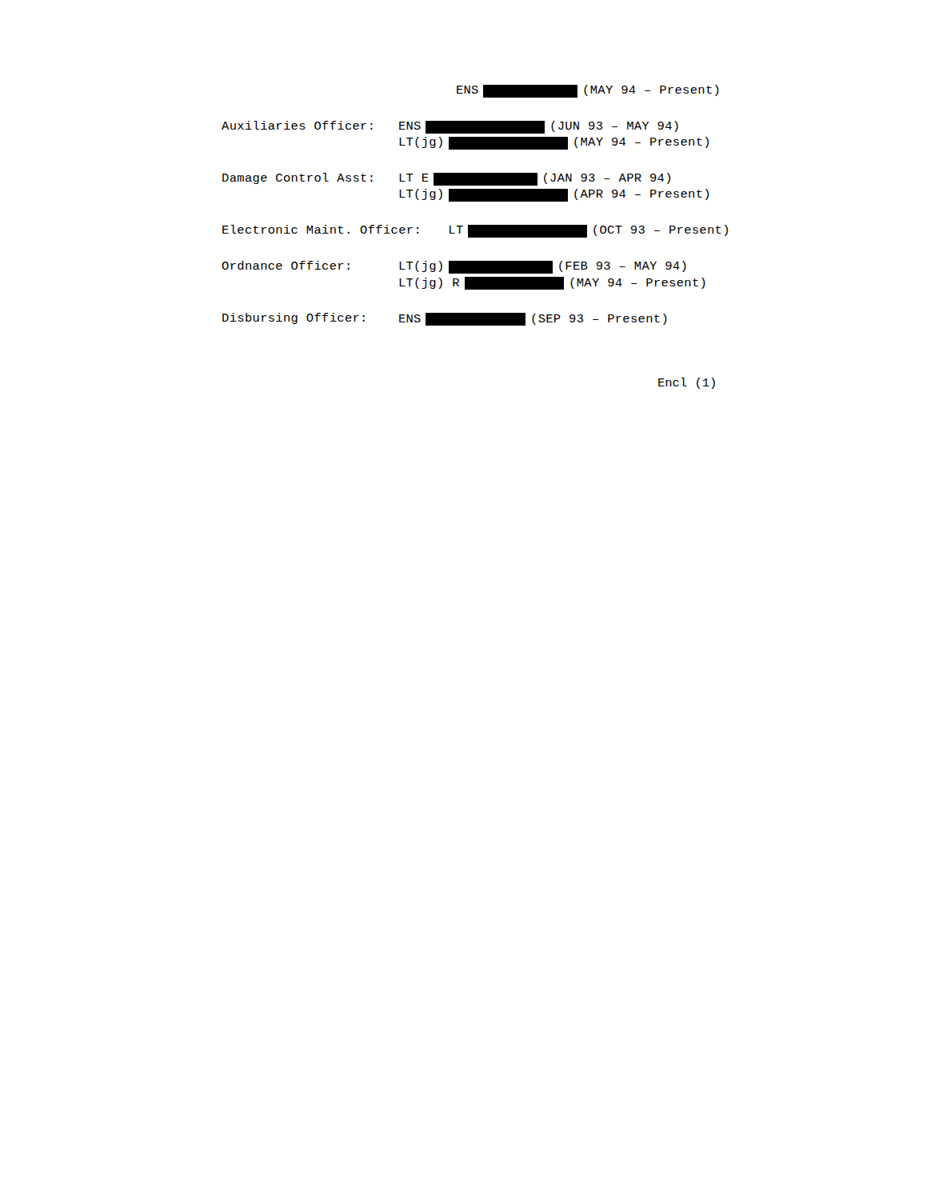ENS (MAY 94 – Present)
Auxiliaries Officer:
ENS (JUN 93 – MAY 94)
LT(jg) (MAY 94 – Present)
Damage Control Asst:
LT E (JAN 93 – APR 94)
LT(jg) (APR 94 – Present)
Electronic Maint. Officer:
LT (OCT 93 – Present)
Ordnance Officer:
LT(jg) (FEB 93 – MAY 94)
LT(jg) R (MAY 94 – Present)
Disbursing Officer:
ENS (SEP 93 – Present)
Encl (1)